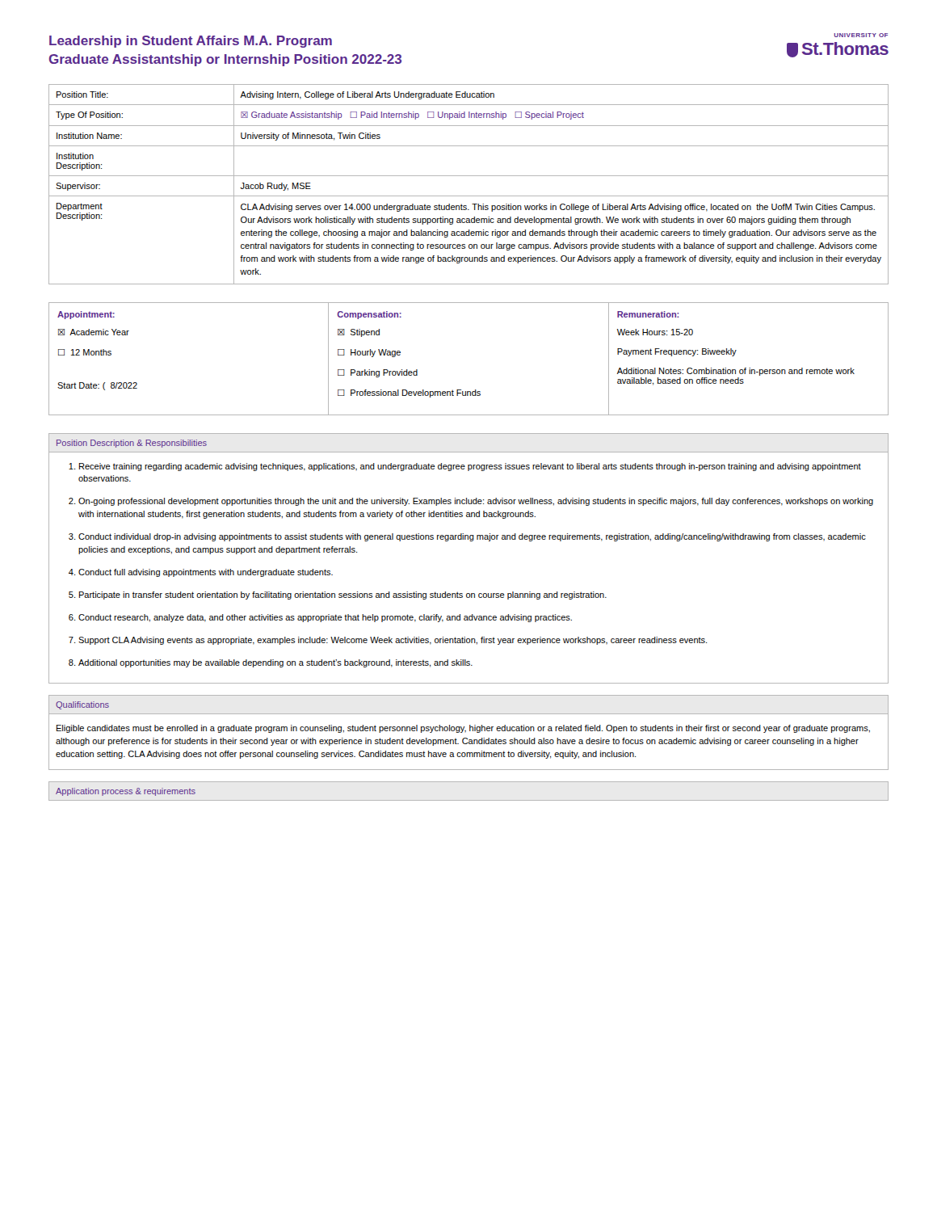Leadership in Student Affairs M.A. Program
Graduate Assistantship or Internship Position 2022-23
UNIVERSITY OF
St.Thomas
| Position Title: | Advising Intern, College of Liberal Arts Undergraduate Education |
| Type Of Position: | ☒ Graduate Assistantship ☐ Paid Internship ☐ Unpaid Internship ☐ Special Project |
| Institution Name: | University of Minnesota, Twin Cities |
| Institution Description: | |
| Supervisor: | Jacob Rudy, MSE |
| Department Description: | CLA Advising serves over 14.000 undergraduate students. This position works in College of Liberal Arts Advising office, located on the UofM Twin Cities Campus. Our Advisors work holistically with students supporting academic and developmental growth. We work with students in over 60 majors guiding them through entering the college, choosing a major and balancing academic rigor and demands through their academic careers to timely graduation. Our advisors serve as the central navigators for students in connecting to resources on our large campus. Advisors provide students with a balance of support and challenge. Advisors come from and work with students from a wide range of backgrounds and experiences. Our Advisors apply a framework of diversity, equity and inclusion in their everyday work. |
| Appointment: ☒ Academic Year ☐ 12 Months Start Date: ( 8/2022 | Compensation: ☒ Stipend ☐ Hourly Wage ☐ Parking Provided ☐ Professional Development Funds | Remuneration: Week Hours: 15-20 Payment Frequency: Biweekly Additional Notes: Combination of in-person and remote work available, based on office needs |
Position Description & Responsibilities
Receive training regarding academic advising techniques, applications, and undergraduate degree progress issues relevant to liberal arts students through in-person training and advising appointment observations.
On-going professional development opportunities through the unit and the university. Examples include: advisor wellness, advising students in specific majors, full day conferences, workshops on working with international students, first generation students, and students from a variety of other identities and backgrounds.
Conduct individual drop-in advising appointments to assist students with general questions regarding major and degree requirements, registration, adding/canceling/withdrawing from classes, academic policies and exceptions, and campus support and department referrals.
Conduct full advising appointments with undergraduate students.
Participate in transfer student orientation by facilitating orientation sessions and assisting students on course planning and registration.
Conduct research, analyze data, and other activities as appropriate that help promote, clarify, and advance advising practices.
Support CLA Advising events as appropriate, examples include: Welcome Week activities, orientation, first year experience workshops, career readiness events.
Additional opportunities may be available depending on a student’s background, interests, and skills.
Qualifications
Eligible candidates must be enrolled in a graduate program in counseling, student personnel psychology, higher education or a related field. Open to students in their first or second year of graduate programs, although our preference is for students in their second year or with experience in student development. Candidates should also have a desire to focus on academic advising or career counseling in a higher education setting. CLA Advising does not offer personal counseling services. Candidates must have a commitment to diversity, equity, and inclusion.
Application process & requirements